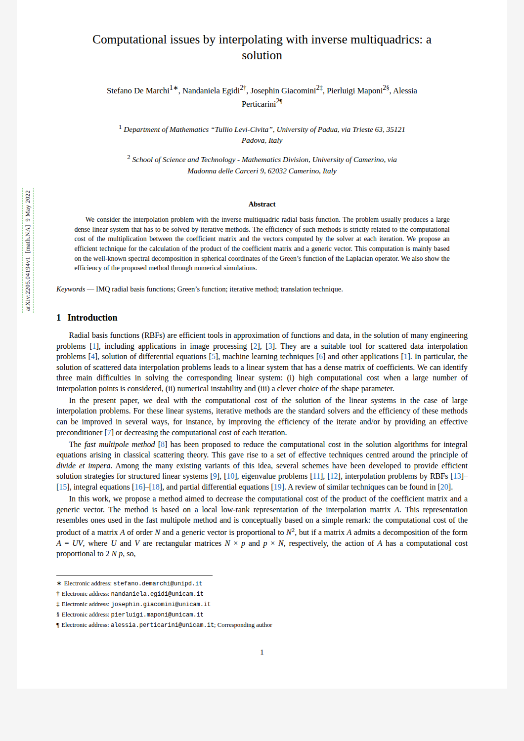arXiv:2205.04194v1 [math.NA] 9 May 2022
Computational issues by interpolating with inverse multiquadrics: a
solution
Stefano De Marchi1∗, Nandaniela Egidi2†, Josephin Giacomini2‡, Pierluigi Maponi2§, Alessia
Perticarini2¶
1 Department of Mathematics “Tullio Levi-Civita”, University of Padua, via Trieste 63, 35121
Padova, Italy
2 School of Science and Technology - Mathematics Division, University of Camerino, via
Madonna delle Carceri 9, 62032 Camerino, Italy
Abstract
We consider the interpolation problem with the inverse multiquadric radial basis function. The problem usually produces a large dense linear system that has to be solved by iterative methods. The efficiency of such methods is strictly related to the computational cost of the multiplication between the coefficient matrix and the vectors computed by the solver at each iteration. We propose an efficient technique for the calculation of the product of the coefficient matrix and a generic vector. This computation is mainly based on the well-known spectral decomposition in spherical coordinates of the Green’s function of the Laplacian operator. We also show the efficiency of the proposed method through numerical simulations.
Keywords — IMQ radial basis functions; Green’s function; iterative method; translation technique.
1 Introduction
Radial basis functions (RBFs) are efficient tools in approximation of functions and data, in the solution of many engineering problems [1], including applications in image processing [2], [3]. They are a suitable tool for scattered data interpolation problems [4], solution of differential equations [5], machine learning techniques [6] and other applications [1]. In particular, the solution of scattered data interpolation problems leads to a linear system that has a dense matrix of coefficients. We can identify three main difficulties in solving the corresponding linear system: (i) high computational cost when a large number of interpolation points is considered, (ii) numerical instability and (iii) a clever choice of the shape parameter.
In the present paper, we deal with the computational cost of the solution of the linear systems in the case of large interpolation problems. For these linear systems, iterative methods are the standard solvers and the efficiency of these methods can be improved in several ways, for instance, by improving the efficiency of the iterate and/or by providing an effective preconditioner [7] or decreasing the computational cost of each iteration.
The fast multipole method [8] has been proposed to reduce the computational cost in the solution algorithms for integral equations arising in classical scattering theory. This gave rise to a set of effective techniques centred around the principle of divide et impera. Among the many existing variants of this idea, several schemes have been developed to provide efficient solution strategies for structured linear systems [9], [10], eigenvalue problems [11], [12], interpolation problems by RBFs [13]–[15], integral equations [16]–[18], and partial differential equations [19]. A review of similar techniques can be found in [20].
In this work, we propose a method aimed to decrease the computational cost of the product of the coefficient matrix and a generic vector. The method is based on a local low-rank representation of the interpolation matrix A. This representation resembles ones used in the fast multipole method and is conceptually based on a simple remark: the computational cost of the product of a matrix A of order N and a generic vector is proportional to N2, but if a matrix A admits a decomposition of the form A = UV, where U and V are rectangular matrices N × p and p × N, respectively, the action of A has a computational cost proportional to 2 N p, so,
∗Electronic address: stefano.demarchi@unipd.it
†Electronic address: nandaniela.egidi@unicam.it
‡Electronic address: josephin.giacomini@unicam.it
§Electronic address: pierluigi.maponi@unicam.it
¶Electronic address: alessia.perticarini@unicam.it; Corresponding author
1